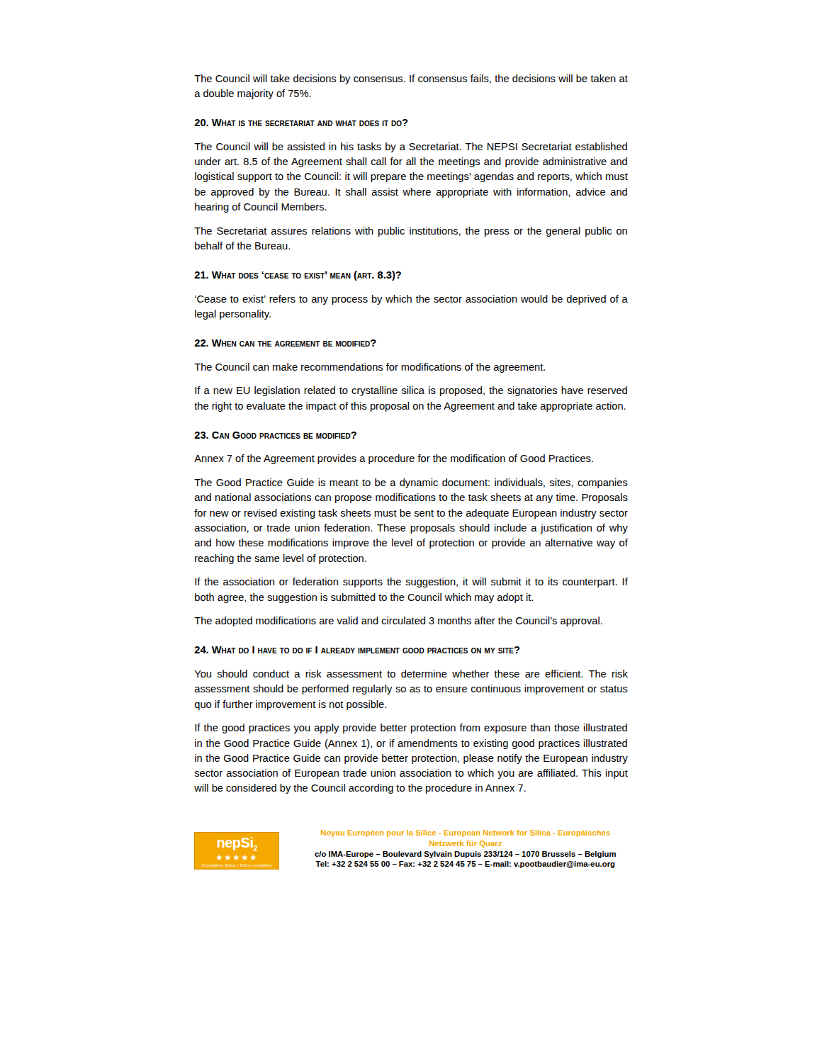The Council will take decisions by consensus. If consensus fails, the decisions will be taken at a double majority of 75%.
20. What is the secretariat and what does it do?
The Council will be assisted in his tasks by a Secretariat. The NEPSI Secretariat established under art. 8.5 of the Agreement shall call for all the meetings and provide administrative and logistical support to the Council: it will prepare the meetings’ agendas and reports, which must be approved by the Bureau. It shall assist where appropriate with information, advice and hearing of Council Members.
The Secretariat assures relations with public institutions, the press or the general public on behalf of the Bureau.
21. What does ‘cease to exist’ mean (art. 8.3)?
‘Cease to exist’ refers to any process by which the sector association would be deprived of a legal personality.
22. When can the agreement be modified?
The Council can make recommendations for modifications of the agreement.
If a new EU legislation related to crystalline silica is proposed, the signatories have reserved the right to evaluate the impact of this proposal on the Agreement and take appropriate action.
23. Can Good practices be modified?
Annex 7 of the Agreement provides a procedure for the modification of Good Practices.
The Good Practice Guide is meant to be a dynamic document: individuals, sites, companies and national associations can propose modifications to the task sheets at any time. Proposals for new or revised existing task sheets must be sent to the adequate European industry sector association, or trade union federation. These proposals should include a justification of why and how these modifications improve the level of protection or provide an alternative way of reaching the same level of protection.
If the association or federation supports the suggestion, it will submit it to its counterpart. If both agree, the suggestion is submitted to the Council which may adopt it.
The adopted modifications are valid and circulated 3 months after the Council’s approval.
24. What do I have to do if I already implement good practices on my site?
You should conduct a risk assessment to determine whether these are efficient. The risk assessment should be performed regularly so as to ensure continuous improvement or status quo if further improvement is not possible.
If the good practices you apply provide better protection from exposure than those illustrated in the Good Practice Guide (Annex 1), or if amendments to existing good practices illustrated in the Good Practice Guide can provide better protection, please notify the European industry sector association of European trade union association to which you are affiliated. This input will be considered by the Council according to the procedure in Annex 7.
nepSi2
★★★★★
Crystalline Silica / Silice cristalline
Noyau Européen pour la Silice - European Network for Silica - Europäisches Netzwerk für Quarz
c/o IMA-Europe – Boulevard Sylvain Dupuis 233/124 – 1070 Brussels – Belgium
Tel: +32 2 524 55 00 – Fax: +32 2 524 45 75 – E-mail: v.pootbaudier@ima-eu.org